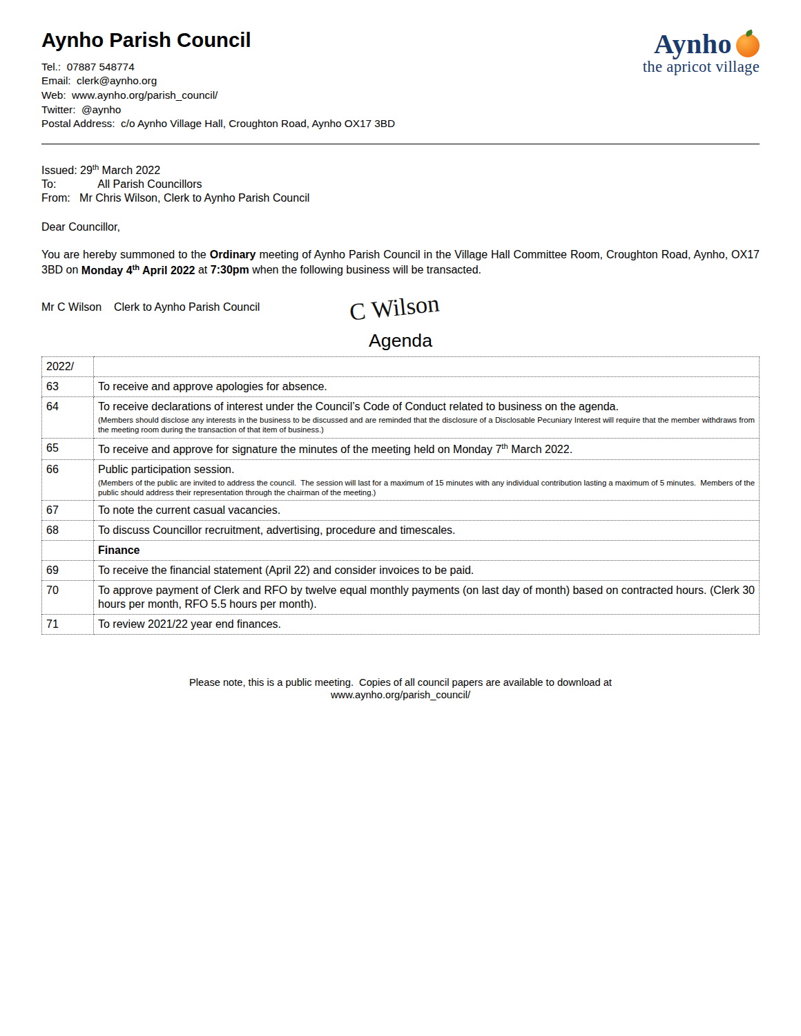Aynho Parish Council
Tel.: 07887 548774
Email: clerk@aynho.org
Web: www.aynho.org/parish_council/
Twitter: @aynho
Postal Address: c/o Aynho Village Hall, Croughton Road, Aynho OX17 3BD
Aynho
the apricot village
Issued: 29th March 2022
To: All Parish Councillors
From: Mr Chris Wilson, Clerk to Aynho Parish Council
Dear Councillor,
You are hereby summoned to the Ordinary meeting of Aynho Parish Council in the Village Hall Committee Room, Croughton Road, Aynho, OX17 3BD on Monday 4th April 2022 at 7:30pm when the following business will be transacted.
Mr C Wilson Clerk to Aynho Parish Council C Wilson
Agenda
| 2022/ | |
| 63 | To receive and approve apologies for absence. |
| 64 | To receive declarations of interest under the Council’s Code of Conduct related to business on the agenda. (Members should disclose any interests in the business to be discussed and are reminded that the disclosure of a Disclosable Pecuniary Interest will require that the member withdraws from the meeting room during the transaction of that item of business.) |
| 65 | To receive and approve for signature the minutes of the meeting held on Monday 7 th March 2022. |
| 66 | Public participation session. (Members of the public are invited to address the council. The session will last for a maximum of 15 minutes with any individual contribution lasting a maximum of 5 minutes. Members of the public should address their representation through the chairman of the meeting.) |
| 67 | To note the current casual vacancies. |
| 68 | To discuss Councillor recruitment, advertising, procedure and timescales. |
| | Finance |
| 69 | To receive the financial statement (April 22) and consider invoices to be paid. |
| 70 | To approve payment of Clerk and RFO by twelve equal monthly payments (on last day of month) based on contracted hours. (Clerk 30 hours per month, RFO 5.5 hours per month). |
| 71 | To review 2021/22 year end finances. |
Please note, this is a public meeting. Copies of all council papers are available to download at
www.aynho.org/parish_council/